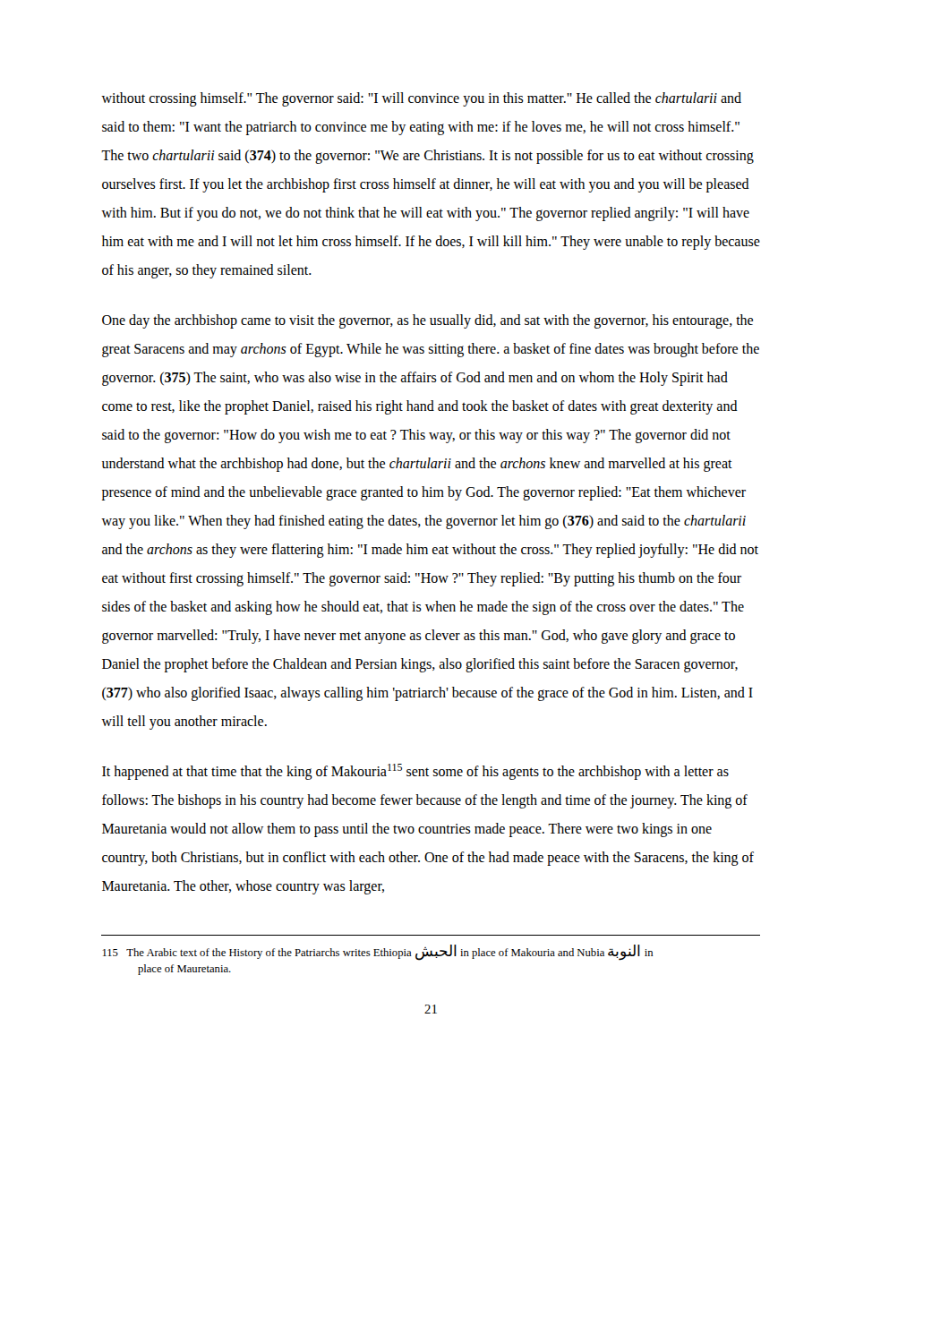without crossing himself." The governor said: "I will convince you in this matter." He called the chartularii and said to them: "I want the patriarch to convince me by eating with me: if he loves me, he will not cross himself." The two chartularii said (374) to the governor: "We are Christians. It is not possible for us to eat without crossing ourselves first. If you let the archbishop first cross himself at dinner, he will eat with you and you will be pleased with him. But if you do not, we do not think that he will eat with you." The governor replied angrily: "I will have him eat with me and I will not let him cross himself. If he does, I will kill him." They were unable to reply because of his anger, so they remained silent.
One day the archbishop came to visit the governor, as he usually did, and sat with the governor, his entourage, the great Saracens and may archons of Egypt. While he was sitting there. a basket of fine dates was brought before the governor. (375) The saint, who was also wise in the affairs of God and men and on whom the Holy Spirit had come to rest, like the prophet Daniel, raised his right hand and took the basket of dates with great dexterity and said to the governor: "How do you wish me to eat ? This way, or this way or this way ?" The governor did not understand what the archbishop had done, but the chartularii and the archons knew and marvelled at his great presence of mind and the unbelievable grace granted to him by God. The governor replied: "Eat them whichever way you like." When they had finished eating the dates, the governor let him go (376) and said to the chartularii and the archons as they were flattering him: "I made him eat without the cross." They replied joyfully: "He did not eat without first crossing himself." The governor said: "How ?" They replied: "By putting his thumb on the four sides of the basket and asking how he should eat, that is when he made the sign of the cross over the dates." The governor marvelled: "Truly, I have never met anyone as clever as this man." God, who gave glory and grace to Daniel the prophet before the Chaldean and Persian kings, also glorified this saint before the Saracen governor, (377) who also glorified Isaac, always calling him 'patriarch' because of the grace of the God in him. Listen, and I will tell you another miracle.
It happened at that time that the king of Makouria115 sent some of his agents to the archbishop with a letter as follows: The bishops in his country had become fewer because of the length and time of the journey. The king of Mauretania would not allow them to pass until the two countries made peace. There were two kings in one country, both Christians, but in conflict with each other. One of the had made peace with the Saracens, the king of Mauretania. The other, whose country was larger,
115 The Arabic text of the History of the Patriarchs writes Ethiopia الحبش in place of Makouria and Nubia النوبة inplace of Mauretania.
21